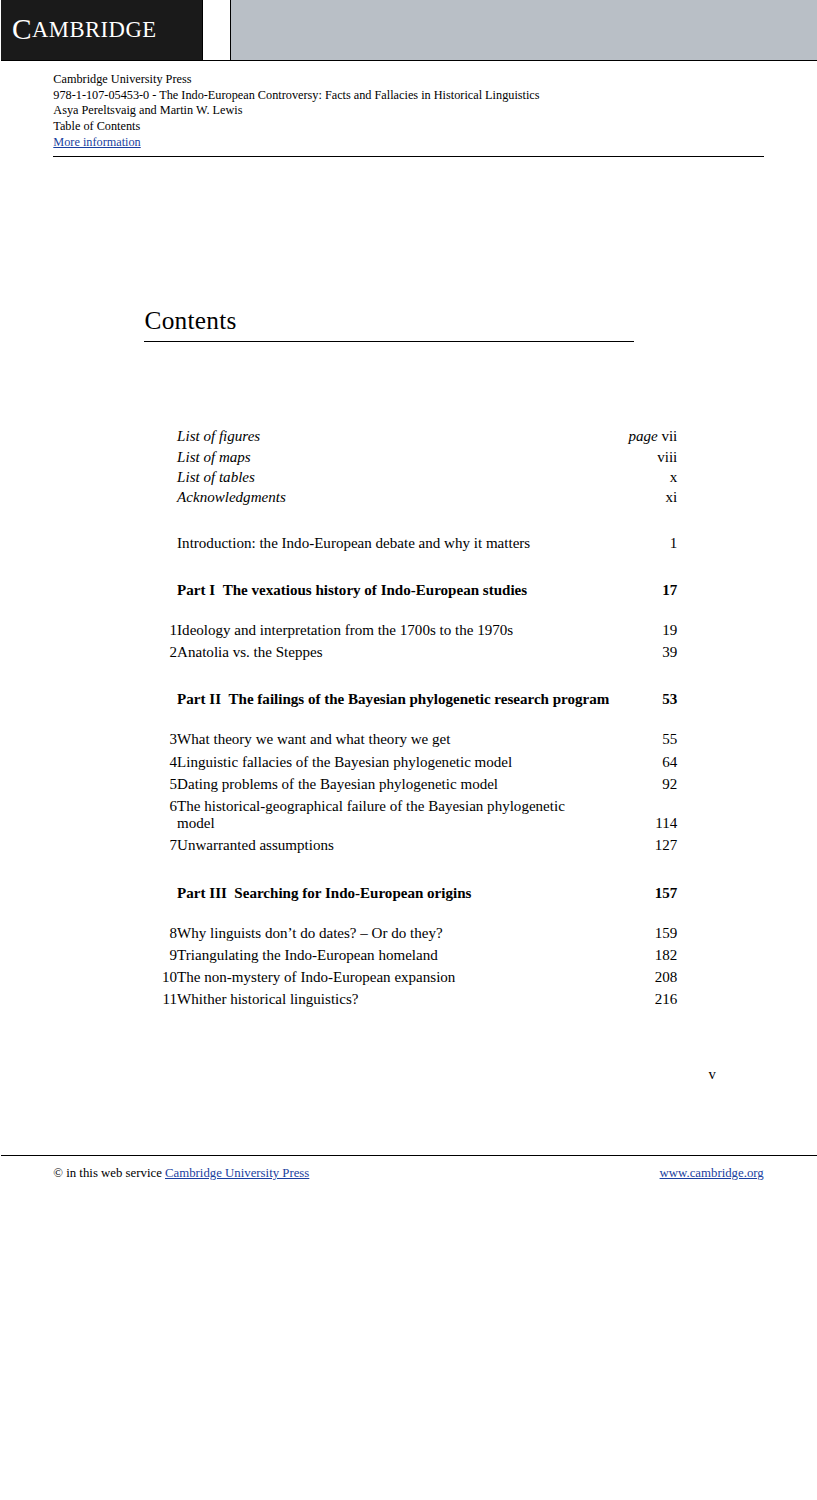CAMBRIDGE
Cambridge University Press
978-1-107-05453-0 - The Indo-European Controversy: Facts and Fallacies in Historical Linguistics
Asya Pereltsvaig and Martin W. Lewis
Table of Contents
More information
Contents
| | List of figures | page vii |
| | List of maps | viii |
| | List of tables | x |
| | Acknowledgments | xi |
| | Introduction: the Indo-European debate and why it matters | 1 |
| | Part I The vexatious history of Indo-European studies | 17 |
| 1 | Ideology and interpretation from the 1700s to the 1970s | 19 |
| 2 | Anatolia vs. the Steppes | 39 |
| | Part II The failings of the Bayesian phylogenetic research program | 53 |
| 3 | What theory we want and what theory we get | 55 |
| 4 | Linguistic fallacies of the Bayesian phylogenetic model | 64 |
| 5 | Dating problems of the Bayesian phylogenetic model | 92 |
| 6 | The historical-geographical failure of the Bayesian phylogenetic model | 114 |
| 7 | Unwarranted assumptions | 127 |
| | Part III Searching for Indo-European origins | 157 |
| 8 | Why linguists don’t do dates? – Or do they? | 159 |
| 9 | Triangulating the Indo-European homeland | 182 |
| 10 | The non-mystery of Indo-European expansion | 208 |
| 11 | Whither historical linguistics? | 216 |
v
© in this web service Cambridge University Press
www.cambridge.org